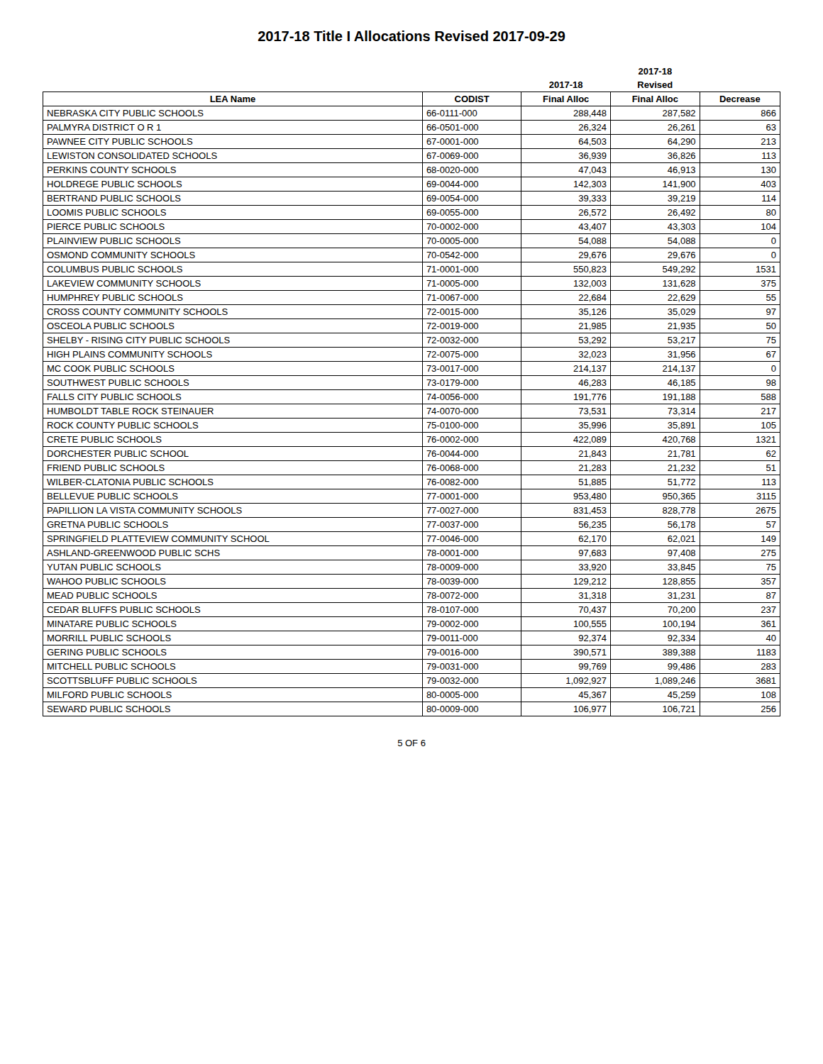2017-18 Title I Allocations Revised 2017-09-29
| | | | 2017-18 | |
| --- | --- | --- | --- | --- |
| | | 2017-18 | Revised | |
| LEA Name | CODIST | Final Alloc | Final Alloc | Decrease |
| NEBRASKA CITY PUBLIC SCHOOLS | 66-0111-000 | 288,448 | 287,582 | 866 |
| PALMYRA DISTRICT O R 1 | 66-0501-000 | 26,324 | 26,261 | 63 |
| PAWNEE CITY PUBLIC SCHOOLS | 67-0001-000 | 64,503 | 64,290 | 213 |
| LEWISTON CONSOLIDATED SCHOOLS | 67-0069-000 | 36,939 | 36,826 | 113 |
| PERKINS COUNTY SCHOOLS | 68-0020-000 | 47,043 | 46,913 | 130 |
| HOLDREGE PUBLIC SCHOOLS | 69-0044-000 | 142,303 | 141,900 | 403 |
| BERTRAND PUBLIC SCHOOLS | 69-0054-000 | 39,333 | 39,219 | 114 |
| LOOMIS PUBLIC SCHOOLS | 69-0055-000 | 26,572 | 26,492 | 80 |
| PIERCE PUBLIC SCHOOLS | 70-0002-000 | 43,407 | 43,303 | 104 |
| PLAINVIEW PUBLIC SCHOOLS | 70-0005-000 | 54,088 | 54,088 | 0 |
| OSMOND COMMUNITY SCHOOLS | 70-0542-000 | 29,676 | 29,676 | 0 |
| COLUMBUS PUBLIC SCHOOLS | 71-0001-000 | 550,823 | 549,292 | 1531 |
| LAKEVIEW COMMUNITY SCHOOLS | 71-0005-000 | 132,003 | 131,628 | 375 |
| HUMPHREY PUBLIC SCHOOLS | 71-0067-000 | 22,684 | 22,629 | 55 |
| CROSS COUNTY COMMUNITY SCHOOLS | 72-0015-000 | 35,126 | 35,029 | 97 |
| OSCEOLA PUBLIC SCHOOLS | 72-0019-000 | 21,985 | 21,935 | 50 |
| SHELBY - RISING CITY PUBLIC SCHOOLS | 72-0032-000 | 53,292 | 53,217 | 75 |
| HIGH PLAINS COMMUNITY SCHOOLS | 72-0075-000 | 32,023 | 31,956 | 67 |
| MC COOK PUBLIC SCHOOLS | 73-0017-000 | 214,137 | 214,137 | 0 |
| SOUTHWEST PUBLIC SCHOOLS | 73-0179-000 | 46,283 | 46,185 | 98 |
| FALLS CITY PUBLIC SCHOOLS | 74-0056-000 | 191,776 | 191,188 | 588 |
| HUMBOLDT TABLE ROCK STEINAUER | 74-0070-000 | 73,531 | 73,314 | 217 |
| ROCK COUNTY PUBLIC SCHOOLS | 75-0100-000 | 35,996 | 35,891 | 105 |
| CRETE PUBLIC SCHOOLS | 76-0002-000 | 422,089 | 420,768 | 1321 |
| DORCHESTER PUBLIC SCHOOL | 76-0044-000 | 21,843 | 21,781 | 62 |
| FRIEND PUBLIC SCHOOLS | 76-0068-000 | 21,283 | 21,232 | 51 |
| WILBER-CLATONIA PUBLIC SCHOOLS | 76-0082-000 | 51,885 | 51,772 | 113 |
| BELLEVUE PUBLIC SCHOOLS | 77-0001-000 | 953,480 | 950,365 | 3115 |
| PAPILLION LA VISTA COMMUNITY SCHOOLS | 77-0027-000 | 831,453 | 828,778 | 2675 |
| GRETNA PUBLIC SCHOOLS | 77-0037-000 | 56,235 | 56,178 | 57 |
| SPRINGFIELD PLATTEVIEW COMMUNITY SCHOOL | 77-0046-000 | 62,170 | 62,021 | 149 |
| ASHLAND-GREENWOOD PUBLIC SCHS | 78-0001-000 | 97,683 | 97,408 | 275 |
| YUTAN PUBLIC SCHOOLS | 78-0009-000 | 33,920 | 33,845 | 75 |
| WAHOO PUBLIC SCHOOLS | 78-0039-000 | 129,212 | 128,855 | 357 |
| MEAD PUBLIC SCHOOLS | 78-0072-000 | 31,318 | 31,231 | 87 |
| CEDAR BLUFFS PUBLIC SCHOOLS | 78-0107-000 | 70,437 | 70,200 | 237 |
| MINATARE PUBLIC SCHOOLS | 79-0002-000 | 100,555 | 100,194 | 361 |
| MORRILL PUBLIC SCHOOLS | 79-0011-000 | 92,374 | 92,334 | 40 |
| GERING PUBLIC SCHOOLS | 79-0016-000 | 390,571 | 389,388 | 1183 |
| MITCHELL PUBLIC SCHOOLS | 79-0031-000 | 99,769 | 99,486 | 283 |
| SCOTTSBLUFF PUBLIC SCHOOLS | 79-0032-000 | 1,092,927 | 1,089,246 | 3681 |
| MILFORD PUBLIC SCHOOLS | 80-0005-000 | 45,367 | 45,259 | 108 |
| SEWARD PUBLIC SCHOOLS | 80-0009-000 | 106,977 | 106,721 | 256 |
5 OF 6